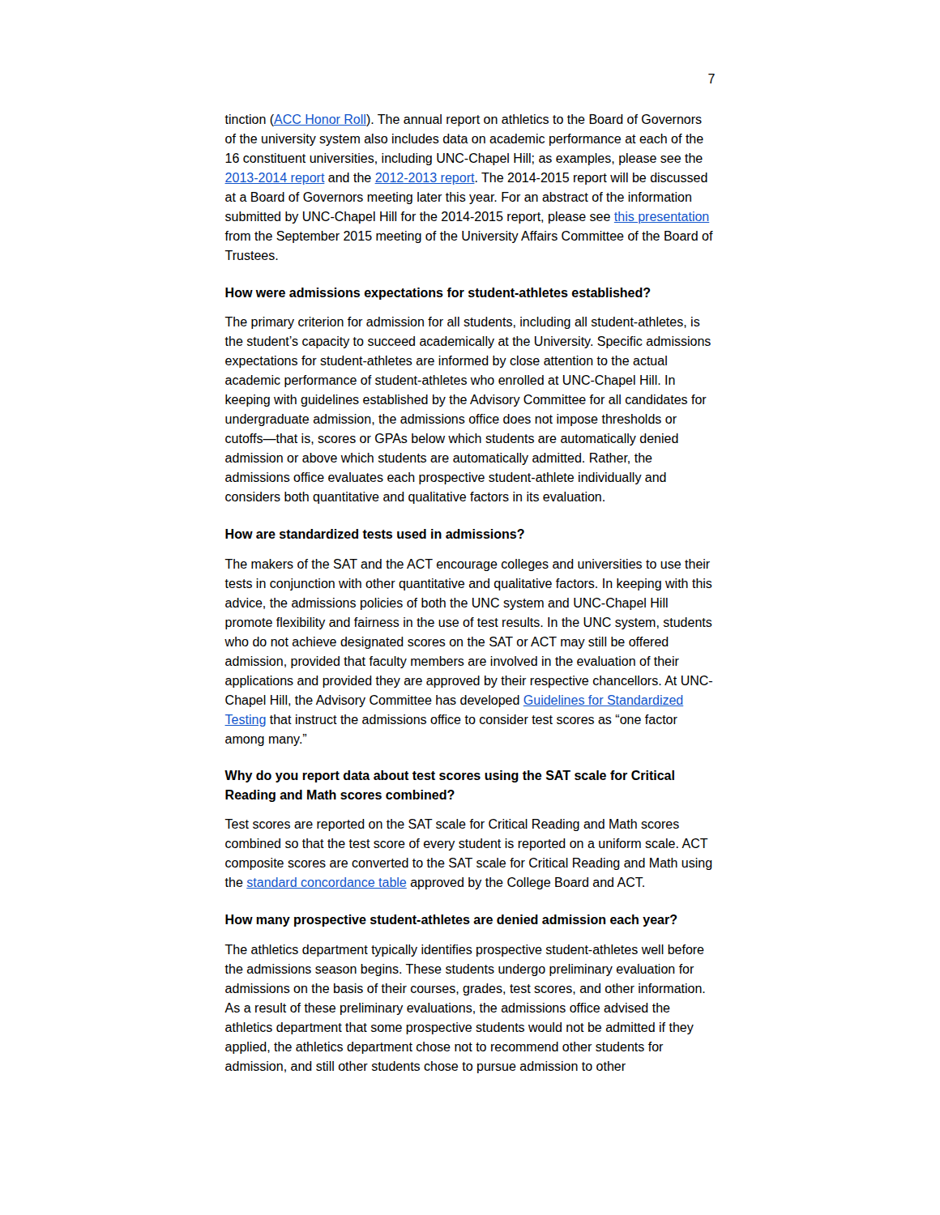7
tinction (ACC Honor Roll). The annual report on athletics to the Board of Governors of the university system also includes data on academic performance at each of the 16 constituent universities, including UNC-Chapel Hill; as examples, please see the 2013-2014 report and the 2012-2013 report. The 2014-2015 report will be discussed at a Board of Governors meeting later this year. For an abstract of the information submitted by UNC-Chapel Hill for the 2014-2015 report, please see this presentation from the September 2015 meeting of the University Affairs Committee of the Board of Trustees.
How were admissions expectations for student-athletes established?
The primary criterion for admission for all students, including all student-athletes, is the student’s capacity to succeed academically at the University. Specific admissions expectations for student-athletes are informed by close attention to the actual academic performance of student-athletes who enrolled at UNC-Chapel Hill. In keeping with guidelines established by the Advisory Committee for all candidates for undergraduate admission, the admissions office does not impose thresholds or cutoffs—that is, scores or GPAs below which students are automatically denied admission or above which students are automatically admitted. Rather, the admissions office evaluates each prospective student-athlete individually and considers both quantitative and qualitative factors in its evaluation.
How are standardized tests used in admissions?
The makers of the SAT and the ACT encourage colleges and universities to use their tests in conjunction with other quantitative and qualitative factors. In keeping with this advice, the admissions policies of both the UNC system and UNC-Chapel Hill promote flexibility and fairness in the use of test results. In the UNC system, students who do not achieve designated scores on the SAT or ACT may still be offered admission, provided that faculty members are involved in the evaluation of their applications and provided they are approved by their respective chancellors. At UNC-Chapel Hill, the Advisory Committee has developed Guidelines for Standardized Testing that instruct the admissions office to consider test scores as “one factor among many.”
Why do you report data about test scores using the SAT scale for Critical Reading and Math scores combined?
Test scores are reported on the SAT scale for Critical Reading and Math scores combined so that the test score of every student is reported on a uniform scale. ACT composite scores are converted to the SAT scale for Critical Reading and Math using the standard concordance table approved by the College Board and ACT.
How many prospective student-athletes are denied admission each year?
The athletics department typically identifies prospective student-athletes well before the admissions season begins. These students undergo preliminary evaluation for admissions on the basis of their courses, grades, test scores, and other information. As a result of these preliminary evaluations, the admissions office advised the athletics department that some prospective students would not be admitted if they applied, the athletics department chose not to recommend other students for admission, and still other students chose to pursue admission to other